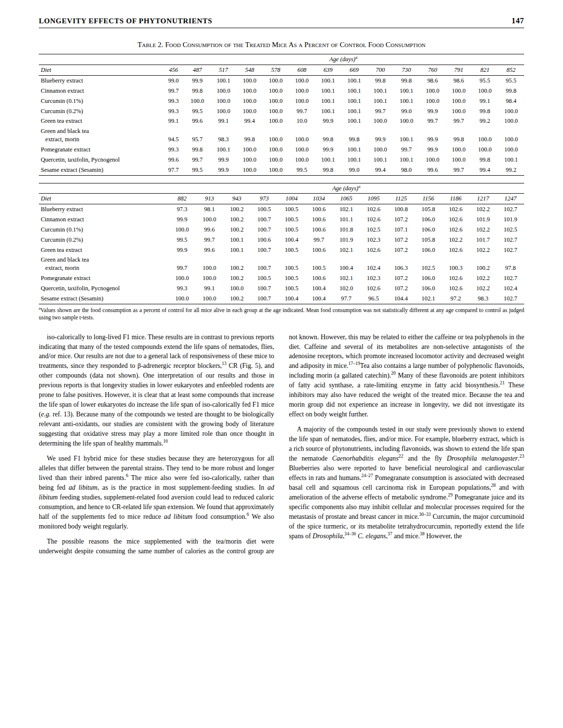Longevity effects of phytonutrients 147
Table 2. Food Consumption of the Treated Mice As a Percent of Control Food Consumption
| | Age (days) a |
| --- | --- |
| Diet | 456 | 487 | 517 | 548 | 578 | 608 | 639 | 669 | 700 | 730 | 760 | 791 | 821 | 852 |
| Blueberry extract | 99.0 | 99.9 | 100.1 | 100.0 | 100.0 | 100.0 | 100.1 | 100.1 | 99.8 | 99.8 | 98.6 | 98.6 | 95.5 | 95.5 |
| Cinnamon extract | 99.7 | 99.8 | 100.0 | 100.0 | 100.0 | 100.0 | 100.1 | 100.1 | 100.1 | 100.1 | 100.0 | 100.0 | 100.0 | 99.8 |
| Curcumin (0.1%) | 99.3 | 100.0 | 100.0 | 100.0 | 100.0 | 100.0 | 100.1 | 100.1 | 100.1 | 100.1 | 100.0 | 100.0 | 99.1 | 98.4 |
| Curcumin (0.2%) | 99.3 | 99.5 | 100.0 | 100.0 | 100.0 | 99.7 | 100.1 | 100.1 | 99.7 | 99.0 | 99.9 | 100.0 | 99.8 | 100.0 |
| Green tea extract | 99.1 | 99.6 | 99.1 | 99.4 | 100.0 | 10.0 | 99.9 | 100.1 | 100.0 | 100.0 | 99.7 | 99.7 | 99.2 | 100.0 |
| Green and black tea extract, morin | 94.5 | 95.7 | 98.3 | 99.8 | 100.0 | 100.0 | 99.8 | 99.8 | 99.9 | 100.1 | 99.9 | 99.8 | 100.0 | 100.0 |
| Pomegranate extract | 99.3 | 99.8 | 100.1 | 100.0 | 100.0 | 100.0 | 99.9 | 100.1 | 100.0 | 99.7 | 99.9 | 100.0 | 100.0 | 100.0 |
| Quercetin, taxifolin, Pycnogenol | 99.6 | 99.7 | 99.9 | 100.0 | 100.0 | 100.0 | 100.1 | 100.1 | 100.1 | 100.1 | 100.0 | 100.0 | 99.8 | 100.1 |
| Sesame extract (Sesamin) | 97.7 | 99.5 | 99.9 | 100.0 | 100.0 | 99.5 | 99.8 | 99.0 | 99.4 | 98.0 | 99.6 | 99.7 | 99.4 | 99.2 |
| | Age (days) a |
| --- | --- |
| Diet | 882 | 913 | 943 | 973 | 1004 | 1034 | 1065 | 1095 | 1125 | 1156 | 1186 | 1217 | 1247 |
| Blueberry extract | 97.3 | 98.1 | 100.2 | 100.5 | 100.5 | 100.6 | 102.1 | 102.6 | 100.8 | 105.8 | 102.6 | 102.2 | 102.7 |
| Cinnamon extract | 99.9 | 100.0 | 100.2 | 100.7 | 100.5 | 100.6 | 101.1 | 102.6 | 107.2 | 106.0 | 102.6 | 101.9 | 101.9 |
| Curcumin (0.1%) | 100.0 | 99.6 | 100.2 | 100.7 | 100.5 | 100.6 | 101.8 | 102.5 | 107.1 | 106.0 | 102.6 | 102.2 | 102.5 |
| Curcumin (0.2%) | 99.5 | 99.7 | 100.1 | 100.6 | 100.4 | 99.7 | 101.9 | 102.3 | 107.2 | 105.8 | 102.2 | 101.7 | 102.7 |
| Green tea extract | 99.9 | 99.6 | 100.1 | 100.7 | 100.5 | 100.6 | 102.1 | 102.6 | 107.2 | 106.0 | 102.6 | 102.2 | 102.7 |
| Green and black tea extract, morin | 99.7 | 100.0 | 100.2 | 100.7 | 100.5 | 100.5 | 100.4 | 102.4 | 106.3 | 102.5 | 100.3 | 100.2 | 97.8 |
| Pomegranate extract | 100.0 | 100.0 | 100.2 | 100.5 | 100.5 | 100.6 | 102.1 | 102.3 | 107.2 | 106.0 | 102.6 | 102.2 | 102.7 |
| Quercetin, taxifolin, Pycnogenol | 99.3 | 99.1 | 100.0 | 100.7 | 100.5 | 100.4 | 102.0 | 102.6 | 107.2 | 106.0 | 102.6 | 102.2 | 102.4 |
| Sesame extract (Sesamin) | 100.0 | 100.0 | 100.2 | 100.7 | 100.4 | 100.4 | 97.7 | 96.5 | 104.4 | 102.1 | 97.2 | 98.3 | 102.7 |
aValues shown are the food consumption as a percent of control for all mice alive in each group at the age indicated. Mean food consumption was not statistically different at any age compared to control as judged using two sample t-tests.
iso-calorically to long-lived F1 mice. These results are in contrast to previous reports indicating that many of the tested compounds extend the life spans of nematodes, flies, and/or mice. Our results are not due to a general lack of responsiveness of these mice to treatments, since they responded to β-adrenergic receptor blockers,13 CR (Fig. 5), and other compounds (data not shown). One interpretation of our results and those in previous reports is that longevity studies in lower eukaryotes and enfeebled rodents are prone to false positives. However, it is clear that at least some compounds that increase the life span of lower eukaryotes do increase the life span of iso-calorically fed F1 mice (e.g. ref. 13). Because many of the compounds we tested are thought to be biologically relevant anti-oxidants, our studies are consistent with the growing body of literature suggesting that oxidative stress may play a more limited role than once thought in determining the life span of healthy mammals.16
We used F1 hybrid mice for these studies because they are heterozygous for all alleles that differ between the parental strains. They tend to be more robust and longer lived than their inbred parents.6 The mice also were fed iso-calorically, rather than being fed ad libitum, as is the practice in most supplement-feeding studies. In ad libitum feeding studies, supplement-related food aversion could lead to reduced caloric consumption, and hence to CR-related life span extension. We found that approximately half of the supplements fed to mice reduce ad libitum food consumption.6 We also monitored body weight regularly.
The possible reasons the mice supplemented with the tea/morin diet were underweight despite consuming the same number of calories as the control group are not known. However, this may be related to either the caffeine or tea polyphenols in the diet. Caffeine and several of its metabolites are non-selective antagonists of the adenosine receptors, which promote increased locomotor activity and decreased weight and adiposity in mice.17–19Tea also contains a large number of polyphenolic flavonoids, including morin (a gallated catechin).20 Many of these flavonoids are potent inhibitors of fatty acid synthase, a rate-limiting enzyme in fatty acid biosynthesis.21 These inhibitors may also have reduced the weight of the treated mice. Because the tea and morin group did not experience an increase in longevity, we did not investigate its effect on body weight further.
A majority of the compounds tested in our study were previously shown to extend the life span of nematodes, flies, and/or mice. For example, blueberry extract, which is a rich source of phytonutrients, including flavonoids, was shown to extend the life span the nematode Caenorhabditis elegans22 and the fly Drosophila melanogaster.23 Blueberries also were reported to have beneficial neurological and cardiovascular effects in rats and humans.24–27 Pomegranate consumption is associated with decreased basal cell and squamous cell carcinoma risk in European populations,28 and with amelioration of the adverse effects of metabolic syndrome.29 Pomegranate juice and its specific components also may inhibit cellular and molecular processes required for the metastasis of prostate and breast cancer in mice.30–33 Curcumin, the major curcuminoid of the spice turmeric, or its metabolite tetrahydrocurcumin, reportedly extend the life spans of Drosophila,34–36 C. elegans,37 and mice.38 However, the